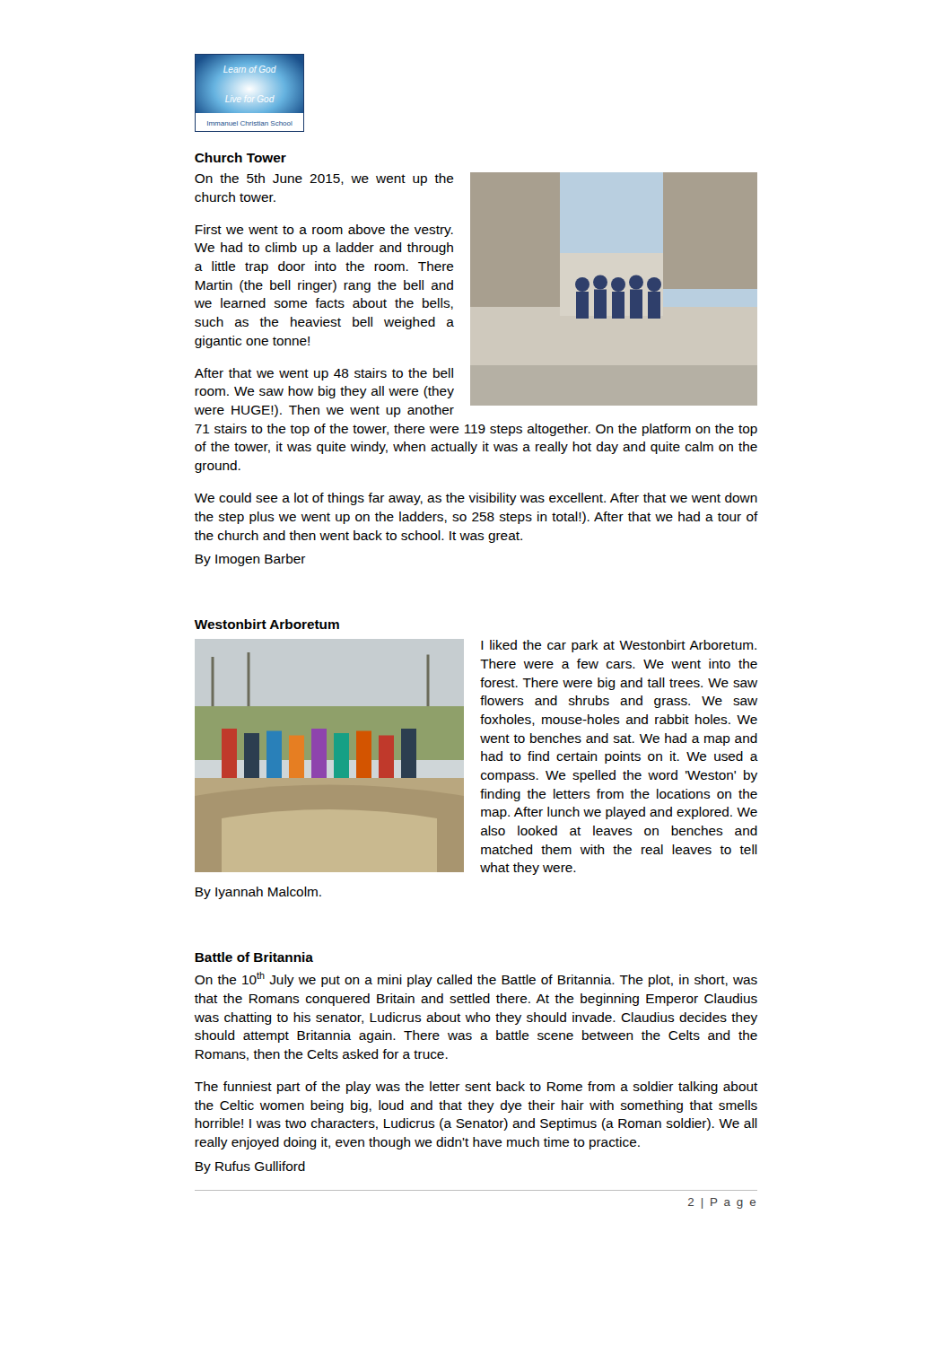Church Tower
On the 5th June 2015, we went up the church tower.
First we went to a room above the vestry. We had to climb up a ladder and through a little trap door into the room. There Martin (the bell ringer) rang the bell and we learned some facts about the bells, such as the heaviest bell weighed a gigantic one tonne!
After that we went up 48 stairs to the bell room. We saw how big they all were (they were HUGE!). Then we went up another 71 stairs to the top of the tower, there were 119 steps altogether. On the platform on the top of the tower, it was quite windy, when actually it was a really hot day and quite calm on the ground.
We could see a lot of things far away, as the visibility was excellent. After that we went down the step plus we went up on the ladders, so 258 steps in total!). After that we had a tour of the church and then went back to school. It was great.
By Imogen Barber
Westonbirt Arboretum
I liked the car park at Westonbirt Arboretum. There were a few cars. We went into the forest. There were big and tall trees. We saw flowers and shrubs and grass. We saw foxholes, mouse-holes and rabbit holes. We went to benches and sat. We had a map and had to find certain points on it. We used a compass. We spelled the word 'Weston' by finding the letters from the locations on the map. After lunch we played and explored. We also looked at leaves on benches and matched them with the real leaves to tell what they were.
By Iyannah Malcolm.
Battle of Britannia
On the 10th July we put on a mini play called the Battle of Britannia. The plot, in short, was that the Romans conquered Britain and settled there. At the beginning Emperor Claudius was chatting to his senator, Ludicrus about who they should invade. Claudius decides they should attempt Britannia again. There was a battle scene between the Celts and the Romans, then the Celts asked for a truce.
The funniest part of the play was the letter sent back to Rome from a soldier talking about the Celtic women being big, loud and that they dye their hair with something that smells horrible! I was two characters, Ludicrus (a Senator) and Septimus (a Roman soldier). We all really enjoyed doing it, even though we didn't have much time to practice.
By Rufus Gulliford
2 | P a g e